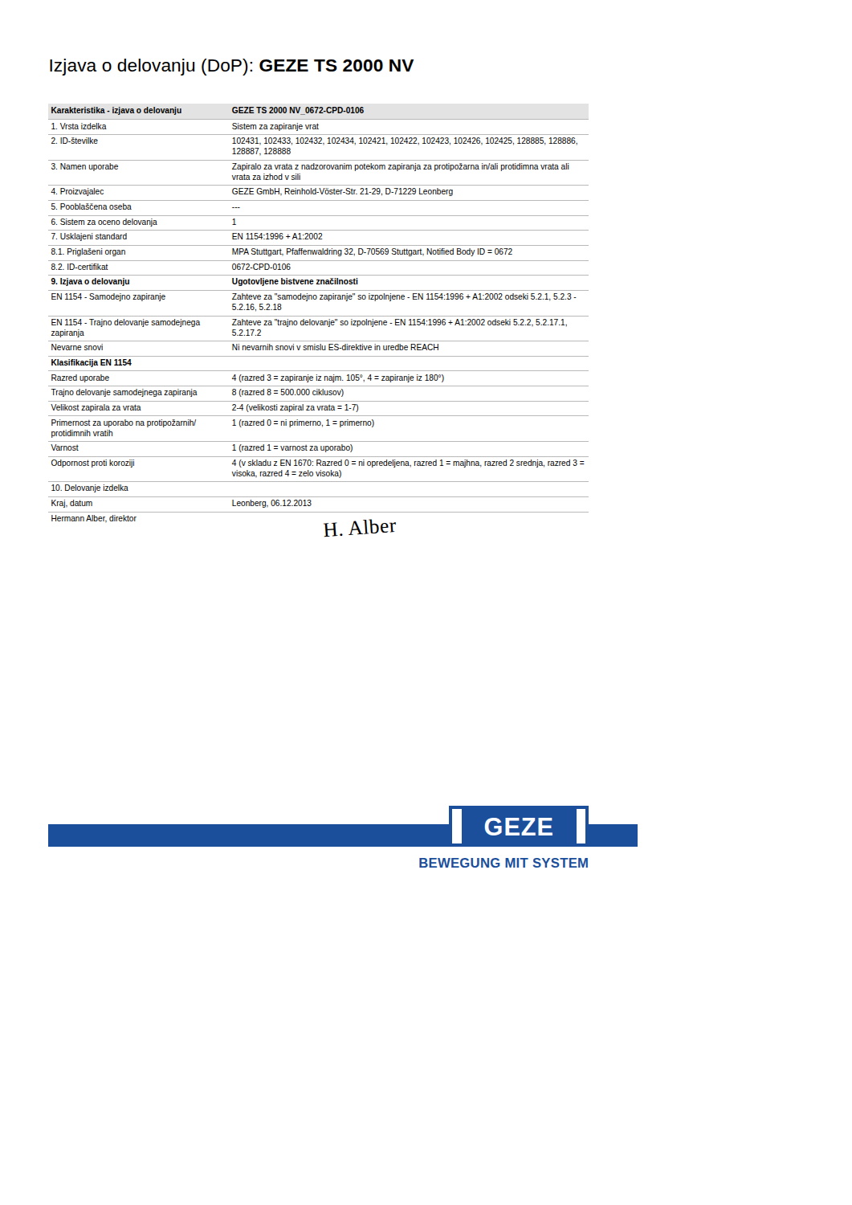Izjava o delovanju (DoP): GEZE TS 2000 NV
| Karakteristika - izjava o delovanju | GEZE TS 2000 NV_0672-CPD-0106 |
| 1. Vrsta izdelka | Sistem za zapiranje vrat |
| 2. ID-številke | 102431, 102433, 102432, 102434, 102421, 102422, 102423, 102426, 102425, 128885, 128886, 128887, 128888 |
| 3. Namen uporabe | Zapiralo za vrata z nadzorovanim potekom zapiranja za protipožarna in/ali protidimna vrata ali vrata za izhod v sili |
| 4. Proizvajalec | GEZE GmbH, Reinhold-Vöster-Str. 21-29, D-71229 Leonberg |
| 5. Pooblaščena oseba | --- |
| 6. Sistem za oceno delovanja | 1 |
| 7. Usklajeni standard | EN 1154:1996 + A1:2002 |
| 8.1. Priglašeni organ | MPA Stuttgart, Pfaffenwaldring 32, D-70569 Stuttgart, Notified Body ID = 0672 |
| 8.2. ID-certifikat | 0672-CPD-0106 |
| 9. Izjava o delovanju | Ugotovljene bistvene značilnosti |
| EN 1154 - Samodejno zapiranje | Zahteve za "samodejno zapiranje" so izpolnjene - EN 1154:1996 + A1:2002 odseki 5.2.1, 5.2.3 - 5.2.16, 5.2.18 |
| EN 1154 - Trajno delovanje samodejnega zapiranja | Zahteve za "trajno delovanje" so izpolnjene - EN 1154:1996 + A1:2002 odseki 5.2.2, 5.2.17.1, 5.2.17.2 |
| Nevarne snovi | Ni nevarnih snovi v smislu ES-direktive in uredbe REACH |
| Klasifikacija EN 1154 | |
| Razred uporabe | 4 (razred 3 = zapiranje iz najm. 105°, 4 = zapiranje iz 180°) |
| Trajno delovanje samodejnega zapiranja | 8 (razred 8 = 500.000 ciklusov) |
| Velikost zapirala za vrata | 2-4 (velikosti zapiral za vrata = 1-7) |
| Primernost za uporabo na protipožarnih/ protidimnih vratih | 1 (razred 0 = ni primerno, 1 = primerno) |
| Varnost | 1 (razred 1 = varnost za uporabo) |
| Odpornost proti koroziji | 4 (v skladu z EN 1670: Razred 0 = ni opredeljena, razred 1 = majhna, razred 2 srednja, razred 3 = visoka, razred 4 = zelo visoka) |
| 10. Delovanje izdelka | |
| Kraj, datum | Leonberg, 06.12.2013 |
| Hermann Alber, direktor | H. Alber |
GEZE
BEWEGUNG MIT SYSTEM